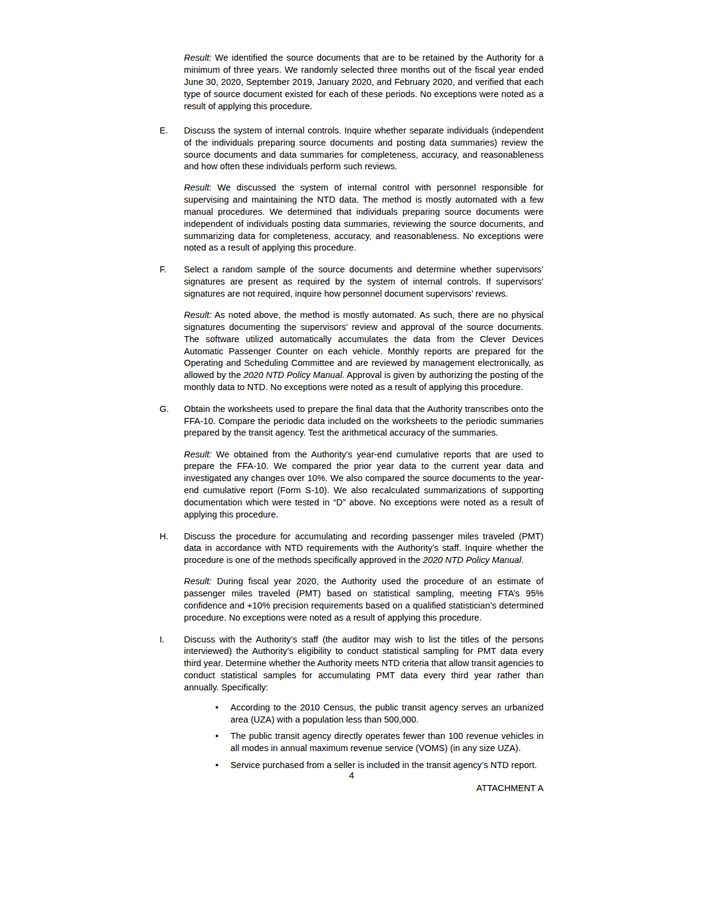Result: We identified the source documents that are to be retained by the Authority for a minimum of three years. We randomly selected three months out of the fiscal year ended June 30, 2020, September 2019, January 2020, and February 2020, and verified that each type of source document existed for each of these periods. No exceptions were noted as a result of applying this procedure.
E.
Discuss the system of internal controls. Inquire whether separate individuals (independent of the individuals preparing source documents and posting data summaries) review the source documents and data summaries for completeness, accuracy, and reasonableness and how often these individuals perform such reviews.
Result: We discussed the system of internal control with personnel responsible for supervising and maintaining the NTD data. The method is mostly automated with a few manual procedures. We determined that individuals preparing source documents were independent of individuals posting data summaries, reviewing the source documents, and summarizing data for completeness, accuracy, and reasonableness. No exceptions were noted as a result of applying this procedure.
F.
Select a random sample of the source documents and determine whether supervisors’ signatures are present as required by the system of internal controls. If supervisors’ signatures are not required, inquire how personnel document supervisors’ reviews.
Result: As noted above, the method is mostly automated. As such, there are no physical signatures documenting the supervisors’ review and approval of the source documents. The software utilized automatically accumulates the data from the Clever Devices Automatic Passenger Counter on each vehicle. Monthly reports are prepared for the Operating and Scheduling Committee and are reviewed by management electronically, as allowed by the 2020 NTD Policy Manual. Approval is given by authorizing the posting of the monthly data to NTD. No exceptions were noted as a result of applying this procedure.
G.
Obtain the worksheets used to prepare the final data that the Authority transcribes onto the FFA-10. Compare the periodic data included on the worksheets to the periodic summaries prepared by the transit agency. Test the arithmetical accuracy of the summaries.
Result: We obtained from the Authority's year-end cumulative reports that are used to prepare the FFA-10. We compared the prior year data to the current year data and investigated any changes over 10%. We also compared the source documents to the year-end cumulative report (Form S-10). We also recalculated summarizations of supporting documentation which were tested in “D” above. No exceptions were noted as a result of applying this procedure.
H.
Discuss the procedure for accumulating and recording passenger miles traveled (PMT) data in accordance with NTD requirements with the Authority’s staff. Inquire whether the procedure is one of the methods specifically approved in the 2020 NTD Policy Manual.
Result: During fiscal year 2020, the Authority used the procedure of an estimate of passenger miles traveled (PMT) based on statistical sampling, meeting FTA’s 95% confidence and +10% precision requirements based on a qualified statistician’s determined procedure. No exceptions were noted as a result of applying this procedure.
I.
Discuss with the Authority’s staff (the auditor may wish to list the titles of the persons interviewed) the Authority’s eligibility to conduct statistical sampling for PMT data every third year. Determine whether the Authority meets NTD criteria that allow transit agencies to conduct statistical samples for accumulating PMT data every third year rather than annually. Specifically:
•According to the 2010 Census, the public transit agency serves an urbanized area (UZA) with a population less than 500,000.
•The public transit agency directly operates fewer than 100 revenue vehicles in all modes in annual maximum revenue service (VOMS) (in any size UZA).
•Service purchased from a seller is included in the transit agency’s NTD report.
4
ATTACHMENT A